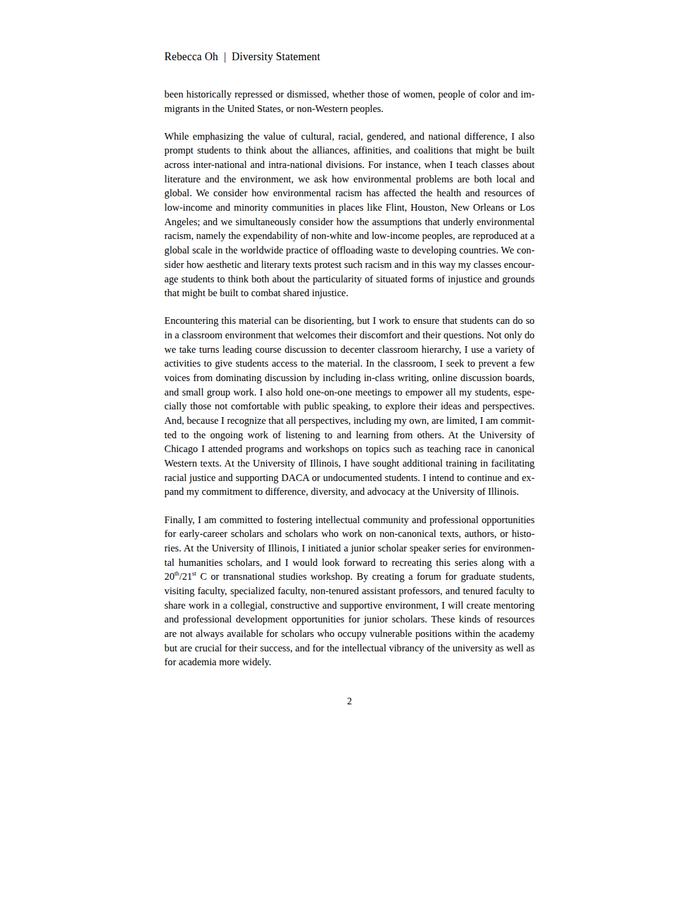Rebecca Oh | Diversity Statement
been historically repressed or dismissed, whether those of women, people of color and immigrants in the United States, or non-Western peoples.
While emphasizing the value of cultural, racial, gendered, and national difference, I also prompt students to think about the alliances, affinities, and coalitions that might be built across inter-national and intra-national divisions. For instance, when I teach classes about literature and the environment, we ask how environmental problems are both local and global. We consider how environmental racism has affected the health and resources of low-income and minority communities in places like Flint, Houston, New Orleans or Los Angeles; and we simultaneously consider how the assumptions that underly environmental racism, namely the expendability of non-white and low-income peoples, are reproduced at a global scale in the worldwide practice of offloading waste to developing countries. We consider how aesthetic and literary texts protest such racism and in this way my classes encourage students to think both about the particularity of situated forms of injustice and grounds that might be built to combat shared injustice.
Encountering this material can be disorienting, but I work to ensure that students can do so in a classroom environment that welcomes their discomfort and their questions. Not only do we take turns leading course discussion to decenter classroom hierarchy, I use a variety of activities to give students access to the material. In the classroom, I seek to prevent a few voices from dominating discussion by including in-class writing, online discussion boards, and small group work. I also hold one-on-one meetings to empower all my students, especially those not comfortable with public speaking, to explore their ideas and perspectives. And, because I recognize that all perspectives, including my own, are limited, I am committed to the ongoing work of listening to and learning from others. At the University of Chicago I attended programs and workshops on topics such as teaching race in canonical Western texts. At the University of Illinois, I have sought additional training in facilitating racial justice and supporting DACA or undocumented students. I intend to continue and expand my commitment to difference, diversity, and advocacy at the University of Illinois.
Finally, I am committed to fostering intellectual community and professional opportunities for early-career scholars and scholars who work on non-canonical texts, authors, or histories. At the University of Illinois, I initiated a junior scholar speaker series for environmental humanities scholars, and I would look forward to recreating this series along with a 20th/21st C or transnational studies workshop. By creating a forum for graduate students, visiting faculty, specialized faculty, non-tenured assistant professors, and tenured faculty to share work in a collegial, constructive and supportive environment, I will create mentoring and professional development opportunities for junior scholars. These kinds of resources are not always available for scholars who occupy vulnerable positions within the academy but are crucial for their success, and for the intellectual vibrancy of the university as well as for academia more widely.
2